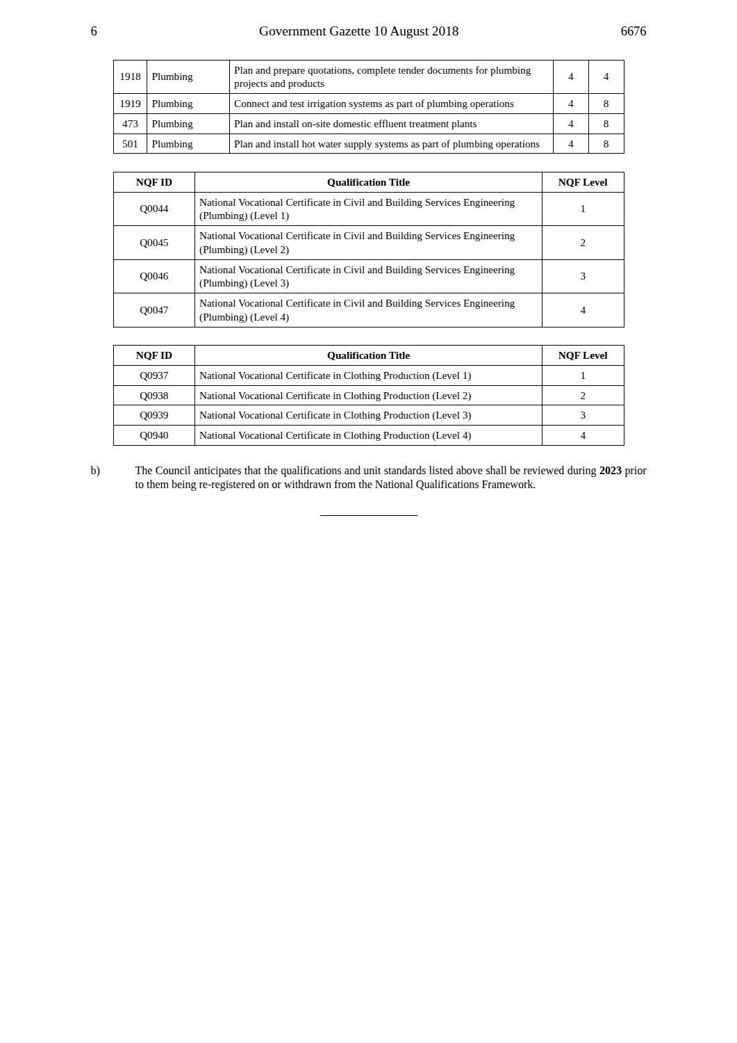6 Government Gazette 10 August 2018 6676
| 1918 | Plumbing | Plan and prepare quotations, complete tender documents for plumbing projects and products | 4 | 4 |
| 1919 | Plumbing | Connect and test irrigation systems as part of plumbing operations | 4 | 8 |
| 473 | Plumbing | Plan and install on-site domestic effluent treatment plants | 4 | 8 |
| 501 | Plumbing | Plan and install hot water supply systems as part of plumbing operations | 4 | 8 |
| NQF ID | Qualification Title | NQF Level |
| --- | --- | --- |
| Q0044 | National Vocational Certificate in Civil and Building Services Engineering (Plumbing) (Level 1) | 1 |
| Q0045 | National Vocational Certificate in Civil and Building Services Engineering (Plumbing) (Level 2) | 2 |
| Q0046 | National Vocational Certificate in Civil and Building Services Engineering (Plumbing) (Level 3) | 3 |
| Q0047 | National Vocational Certificate in Civil and Building Services Engineering (Plumbing) (Level 4) | 4 |
| NQF ID | Qualification Title | NQF Level |
| --- | --- | --- |
| Q0937 | National Vocational Certificate in Clothing Production (Level 1) | 1 |
| Q0938 | National Vocational Certificate in Clothing Production (Level 2) | 2 |
| Q0939 | National Vocational Certificate in Clothing Production (Level 3) | 3 |
| Q0940 | National Vocational Certificate in Clothing Production (Level 4) | 4 |
b)
The Council anticipates that the qualifications and unit standards listed above shall be reviewed during 2023 prior to them being re-registered on or withdrawn from the National Qualifications Framework.